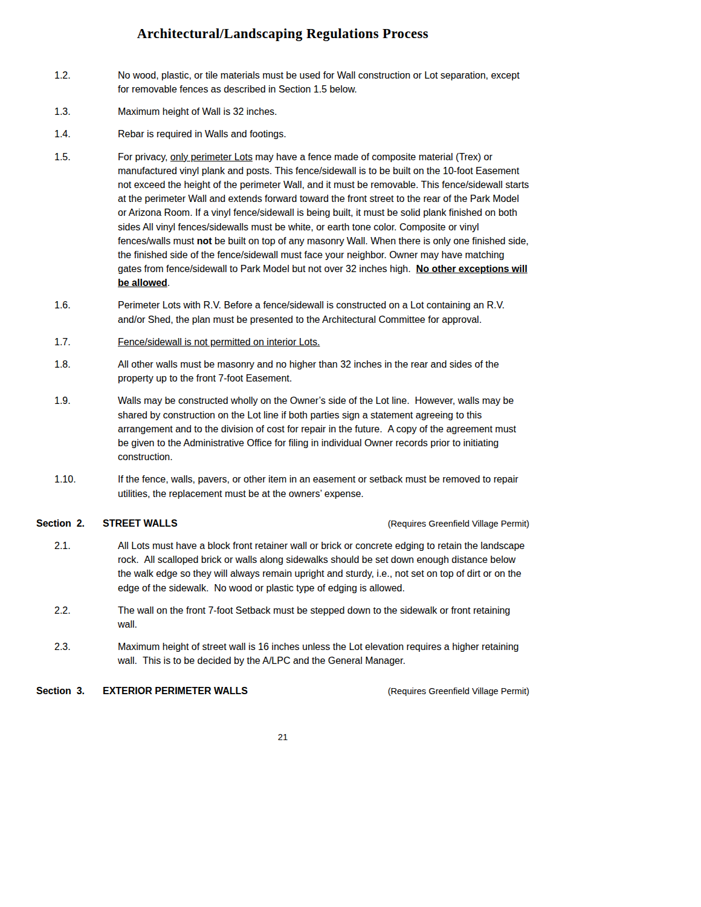Architectural/Landscaping Regulations Process
1.2.
No wood, plastic, or tile materials must be used for Wall construction or Lot separation, except for removable fences as described in Section 1.5 below.
1.3.
Maximum height of Wall is 32 inches.
1.4.
Rebar is required in Walls and footings.
1.5.
For privacy, only perimeter Lots may have a fence made of composite material (Trex) or manufactured vinyl plank and posts. This fence/sidewall is to be built on the 10-foot Easement not exceed the height of the perimeter Wall, and it must be removable. This fence/sidewall starts at the perimeter Wall and extends forward toward the front street to the rear of the Park Model or Arizona Room. If a vinyl fence/sidewall is being built, it must be solid plank finished on both sides All vinyl fences/sidewalls must be white, or earth tone color. Composite or vinyl fences/walls must not be built on top of any masonry Wall. When there is only one finished side, the finished side of the fence/sidewall must face your neighbor. Owner may have matching gates from fence/sidewall to Park Model but not over 32 inches high. No other exceptions will be allowed.
1.6.
Perimeter Lots with R.V. Before a fence/sidewall is constructed on a Lot containing an R.V. and/or Shed, the plan must be presented to the Architectural Committee for approval.
1.7.
Fence/sidewall is not permitted on interior Lots.
1.8.
All other walls must be masonry and no higher than 32 inches in the rear and sides of the property up to the front 7-foot Easement.
1.9.
Walls may be constructed wholly on the Owner’s side of the Lot line. However, walls may be shared by construction on the Lot line if both parties sign a statement agreeing to this arrangement and to the division of cost for repair in the future. A copy of the agreement must be given to the Administrative Office for filing in individual Owner records prior to initiating construction.
1.10.
If the fence, walls, pavers, or other item in an easement or setback must be removed to repair utilities, the replacement must be at the owners’ expense.
Section 2. STREET WALLS (Requires Greenfield Village Permit)
2.1.
All Lots must have a block front retainer wall or brick or concrete edging to retain the landscape rock. All scalloped brick or walls along sidewalks should be set down enough distance below the walk edge so they will always remain upright and sturdy, i.e., not set on top of dirt or on the edge of the sidewalk. No wood or plastic type of edging is allowed.
2.2.
The wall on the front 7-foot Setback must be stepped down to the sidewalk or front retaining wall.
2.3.
Maximum height of street wall is 16 inches unless the Lot elevation requires a higher retaining wall. This is to be decided by the A/LPC and the General Manager.
Section 3. EXTERIOR PERIMETER WALLS (Requires Greenfield Village Permit)
21